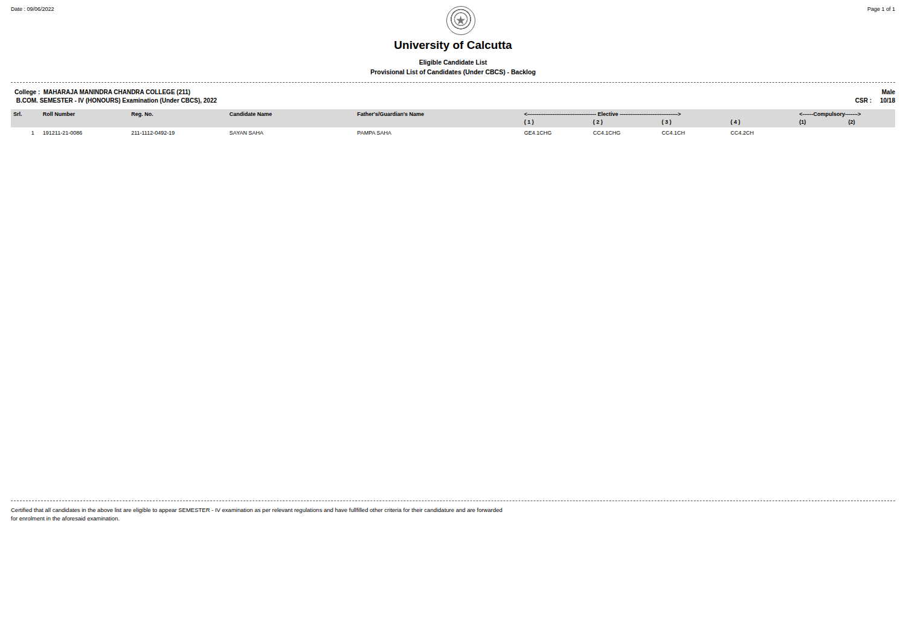Date : 09/06/2022
Page 1 of 1
University of Calcutta
Eligible Candidate List
Provisional List of Candidates (Under CBCS) - Backlog
College : MAHARAJA MANINDRA CHANDRA COLLEGE (211)
B.COM. SEMESTER - IV (HONOURS) Examination (Under CBCS), 2022
Male
CSR : 10/18
| Srl. | Roll Number | Reg. No. | Candidate Name | Father's/Guardian's Name | <-------------------------------------- Elective --------------------------------> | <------Compulsory-------> |
| --- | --- | --- | --- | --- | --- | --- |
| | | | | | ( 1 ) | ( 2 ) | ( 3 ) | ( 4 ) | (1) | (2) |
| 1 | 191211-21-0086 | 211-1112-0492-19 | SAYAN SAHA | PAMPA SAHA | GE4.1CHG | CC4.1CHG | CC4.1CH | CC4.2CH | | |
Certified that all candidates in the above list are eligible to appear SEMESTER - IV examination as per relevant regulations and have fullfilled other criteria for their candidature and are forwarded
for enrolment in the aforesaid examination.